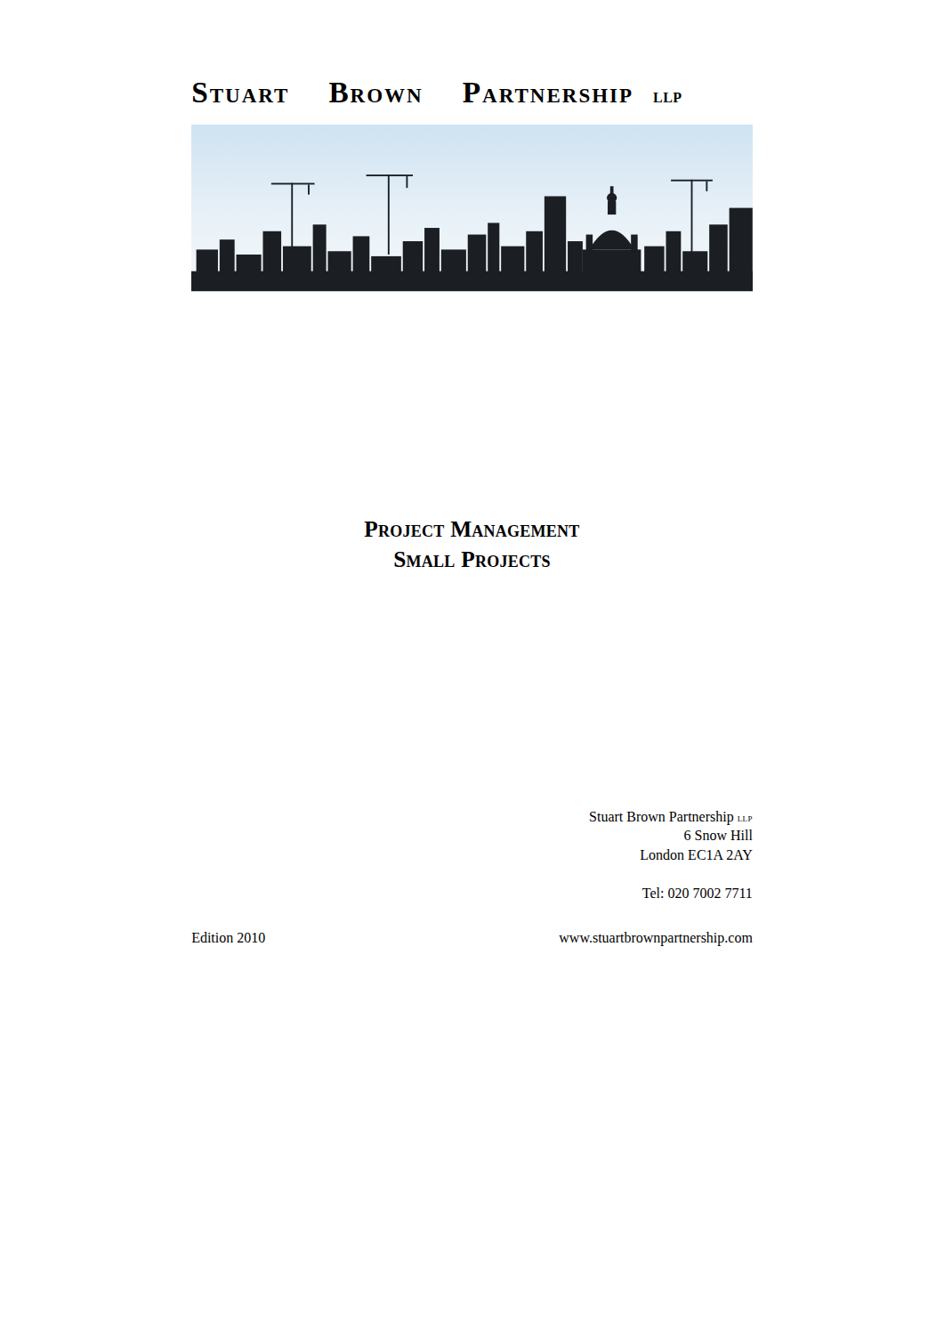Stuart Brown Partnership llp
Project Management
Small Projects
Stuart Brown Partnership llp
6 Snow Hill
London EC1A 2AY
Tel: 020 7002 7711
Edition 2010
www.stuartbrownpartnership.com